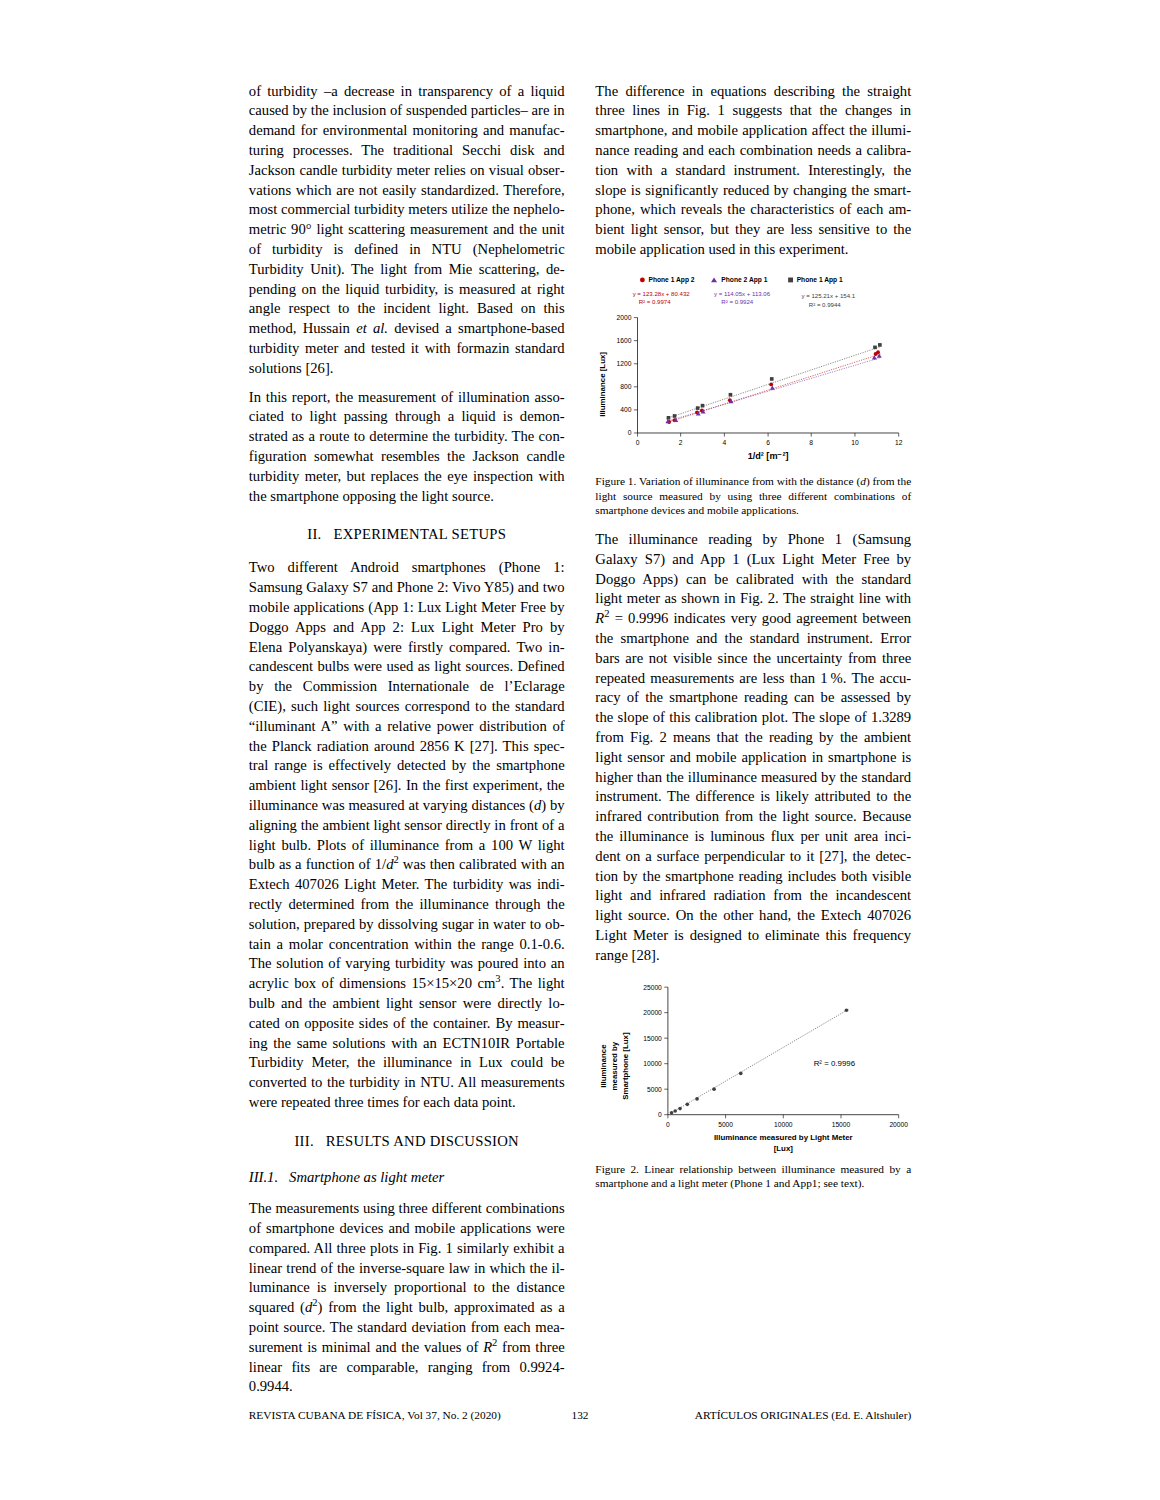of turbidity –a decrease in transparency of a liquid caused by the inclusion of suspended particles– are in demand for environmental monitoring and manufacturing processes. The traditional Secchi disk and Jackson candle turbidity meter relies on visual observations which are not easily standardized. Therefore, most commercial turbidity meters utilize the nephelometric 90° light scattering measurement and the unit of turbidity is defined in NTU (Nephelometric Turbidity Unit). The light from Mie scattering, depending on the liquid turbidity, is measured at right angle respect to the incident light. Based on this method, Hussain et al. devised a smartphone-based turbidity meter and tested it with formazin standard solutions [26].
In this report, the measurement of illumination associated to light passing through a liquid is demonstrated as a route to determine the turbidity. The configuration somewhat resembles the Jackson candle turbidity meter, but replaces the eye inspection with the smartphone opposing the light source.
II. EXPERIMENTAL SETUPS
Two different Android smartphones (Phone 1: Samsung Galaxy S7 and Phone 2: Vivo Y85) and two mobile applications (App 1: Lux Light Meter Free by Doggo Apps and App 2: Lux Light Meter Pro by Elena Polyanskaya) were firstly compared. Two incandescent bulbs were used as light sources. Defined by the Commission Internationale de l’Eclarage (CIE), such light sources correspond to the standard “illuminant A” with a relative power distribution of the Planck radiation around 2856 K [27]. This spectral range is effectively detected by the smartphone ambient light sensor [26]. In the first experiment, the illuminance was measured at varying distances (d) by aligning the ambient light sensor directly in front of a light bulb. Plots of illuminance from a 100 W light bulb as a function of 1/d2 was then calibrated with an Extech 407026 Light Meter. The turbidity was indirectly determined from the illuminance through the solution, prepared by dissolving sugar in water to obtain a molar concentration within the range 0.1-0.6. The solution of varying turbidity was poured into an acrylic box of dimensions 15×15×20 cm3. The light bulb and the ambient light sensor were directly located on opposite sides of the container. By measuring the same solutions with an ECTN10IR Portable Turbidity Meter, the illuminance in Lux could be converted to the turbidity in NTU. All measurements were repeated three times for each data point.
III. RESULTS AND DISCUSSION
III.1. Smartphone as light meter
The measurements using three different combinations of smartphone devices and mobile applications were compared. All three plots in Fig. 1 similarly exhibit a linear trend of the inverse-square law in which the illuminance is inversely proportional to the distance squared (d2) from the light bulb, approximated as a point source. The standard deviation from each measurement is minimal and the values of R2 from three linear fits are comparable, ranging from 0.9924-0.9944.
The difference in equations describing the straight three lines in Fig. 1 suggests that the changes in smartphone, and mobile application affect the illuminance reading and each combination needs a calibration with a standard instrument. Interestingly, the slope is significantly reduced by changing the smartphone, which reveals the characteristics of each ambient light sensor, but they are less sensitive to the mobile application used in this experiment.
Phone 1 App 2 Phone 2 App 1 Phone 1 App 1 y = 123.28x + 80.432 R² = 0.9974 y = 114.05x + 113.06 R² = 0.9924 y = 125.21x + 154.1 R² = 0.9944 Illuminance [Lux] 2000 1600 1200 800 400 0 0 2 4 6 8 10 12 1/d² [m⁻²]
Figure 1. Variation of illuminance from with the distance (d) from the light source measured by using three different combinations of smartphone devices and mobile applications.
The illuminance reading by Phone 1 (Samsung Galaxy S7) and App 1 (Lux Light Meter Free by Doggo Apps) can be calibrated with the standard light meter as shown in Fig. 2. The straight line with R2 = 0.9996 indicates very good agreement between the smartphone and the standard instrument. Error bars are not visible since the uncertainty from three repeated measurements are less than 1 %. The accuracy of the smartphone reading can be assessed by the slope of this calibration plot. The slope of 1.3289 from Fig. 2 means that the reading by the ambient light sensor and mobile application in smartphone is higher than the illuminance measured by the standard instrument. The difference is likely attributed to the infrared contribution from the light source. Because the illuminance is luminous flux per unit area incident on a surface perpendicular to it [27], the detection by the smartphone reading includes both visible light and infrared radiation from the incandescent light source. On the other hand, the Extech 407026 Light Meter is designed to eliminate this frequency range [28].
Illuminance measured by Smartphone [Lux] 25000 20000 15000 10000 5000 0 0 5000 10000 15000 20000 Illuminance measured by Light Meter [Lux] R² = 0.9996
Figure 2. Linear relationship between illuminance measured by a smartphone and a light meter (Phone 1 and App1; see text).
REVISTA CUBANA DE FÍSICA, Vol 37, No. 2 (2020)
132
ARTÍCULOS ORIGINALES (Ed. E. Altshuler)